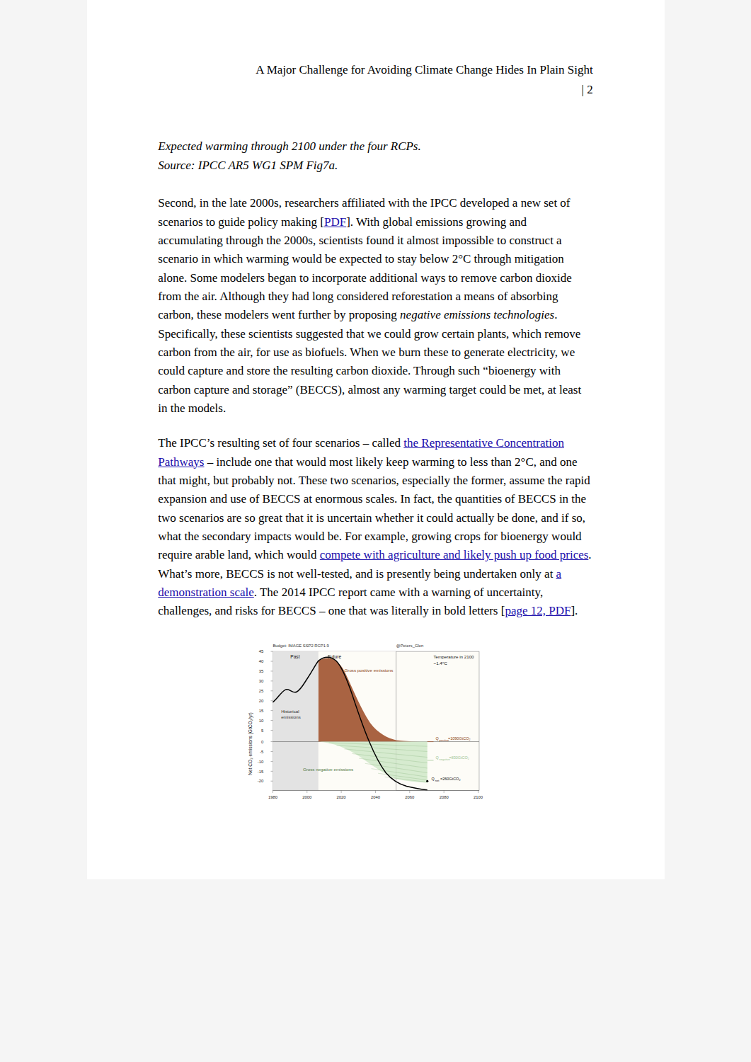A Major Challenge for Avoiding Climate Change Hides In Plain Sight | 2
Expected warming through 2100 under the four RCPs. Source: IPCC AR5 WG1 SPM Fig7a.
Second, in the late 2000s, researchers affiliated with the IPCC developed a new set of scenarios to guide policy making [PDF]. With global emissions growing and accumulating through the 2000s, scientists found it almost impossible to construct a scenario in which warming would be expected to stay below 2°C through mitigation alone. Some modelers began to incorporate additional ways to remove carbon dioxide from the air. Although they had long considered reforestation a means of absorbing carbon, these modelers went further by proposing negative emissions technologies. Specifically, these scientists suggested that we could grow certain plants, which remove carbon from the air, for use as biofuels. When we burn these to generate electricity, we could capture and store the resulting carbon dioxide. Through such “bioenergy with carbon capture and storage” (BECCS), almost any warming target could be met, at least in the models.
The IPCC’s resulting set of four scenarios – called the Representative Concentration Pathways – include one that would most likely keep warming to less than 2°C, and one that might, but probably not. These two scenarios, especially the former, assume the rapid expansion and use of BECCS at enormous scales. In fact, the quantities of BECCS in the two scenarios are so great that it is uncertain whether it could actually be done, and if so, what the secondary impacts would be. For example, growing crops for bioenergy would require arable land, which would compete with agriculture and likely push up food prices. What’s more, BECCS is not well-tested, and is presently being undertaken only at a demonstration scale. The 2014 IPCC report came with a warning of uncertainty, challenges, and risks for BECCS – one that was literally in bold letters [page 12, PDF].
Budget: IMAGE SSP2 RCP1.9 @Peters_Glen 45 40 35 30 25 20 15 10 5 0 -5 -10 -15 -20 Net CO₂ emissions (GtCO₂/yr) 1980 2000 2020 2040 2060 2080 2100 Past Future Gross positive emissions Historical emissions Gross negative emissions Temperature in 2100 ~1.4°C Q positive =1090GtCO₂ Q negative =830GtCO₂ Q net =260GtCO₂